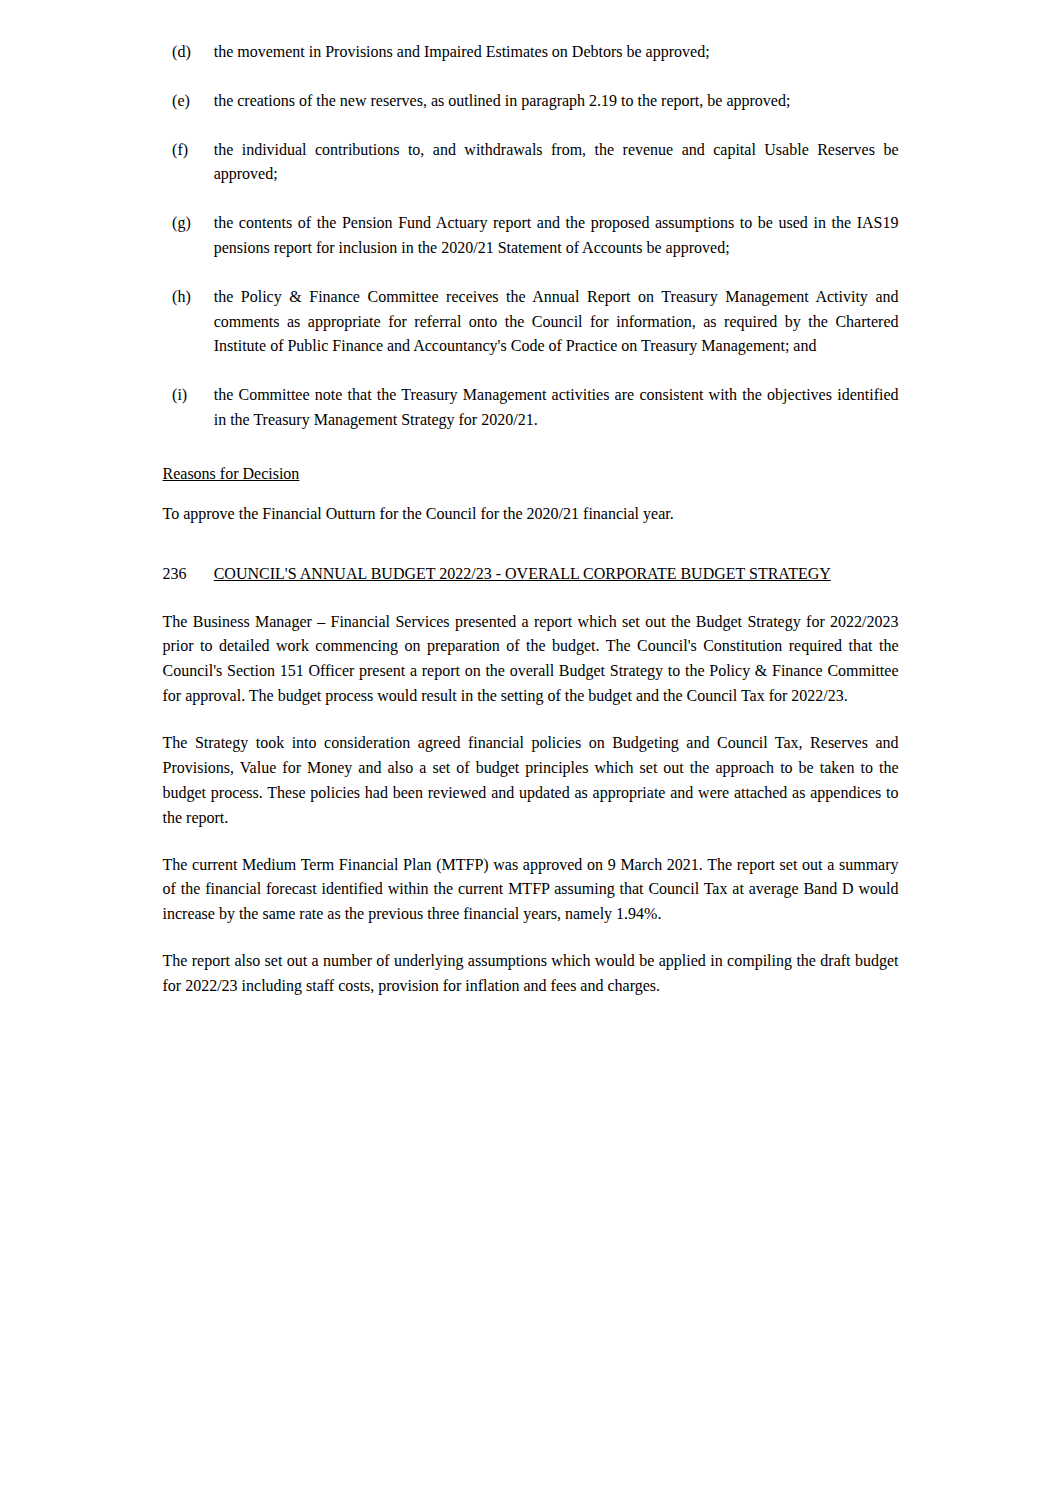(d) the movement in Provisions and Impaired Estimates on Debtors be approved;
(e) the creations of the new reserves, as outlined in paragraph 2.19 to the report, be approved;
(f) the individual contributions to, and withdrawals from, the revenue and capital Usable Reserves be approved;
(g) the contents of the Pension Fund Actuary report and the proposed assumptions to be used in the IAS19 pensions report for inclusion in the 2020/21 Statement of Accounts be approved;
(h) the Policy & Finance Committee receives the Annual Report on Treasury Management Activity and comments as appropriate for referral onto the Council for information, as required by the Chartered Institute of Public Finance and Accountancy's Code of Practice on Treasury Management; and
(i) the Committee note that the Treasury Management activities are consistent with the objectives identified in the Treasury Management Strategy for 2020/21.
Reasons for Decision
To approve the Financial Outturn for the Council for the 2020/21 financial year.
236 Council's Annual Budget 2022/23 - Overall Corporate Budget Strategy
The Business Manager – Financial Services presented a report which set out the Budget Strategy for 2022/2023 prior to detailed work commencing on preparation of the budget. The Council's Constitution required that the Council's Section 151 Officer present a report on the overall Budget Strategy to the Policy & Finance Committee for approval. The budget process would result in the setting of the budget and the Council Tax for 2022/23.
The Strategy took into consideration agreed financial policies on Budgeting and Council Tax, Reserves and Provisions, Value for Money and also a set of budget principles which set out the approach to be taken to the budget process. These policies had been reviewed and updated as appropriate and were attached as appendices to the report.
The current Medium Term Financial Plan (MTFP) was approved on 9 March 2021. The report set out a summary of the financial forecast identified within the current MTFP assuming that Council Tax at average Band D would increase by the same rate as the previous three financial years, namely 1.94%.
The report also set out a number of underlying assumptions which would be applied in compiling the draft budget for 2022/23 including staff costs, provision for inflation and fees and charges.